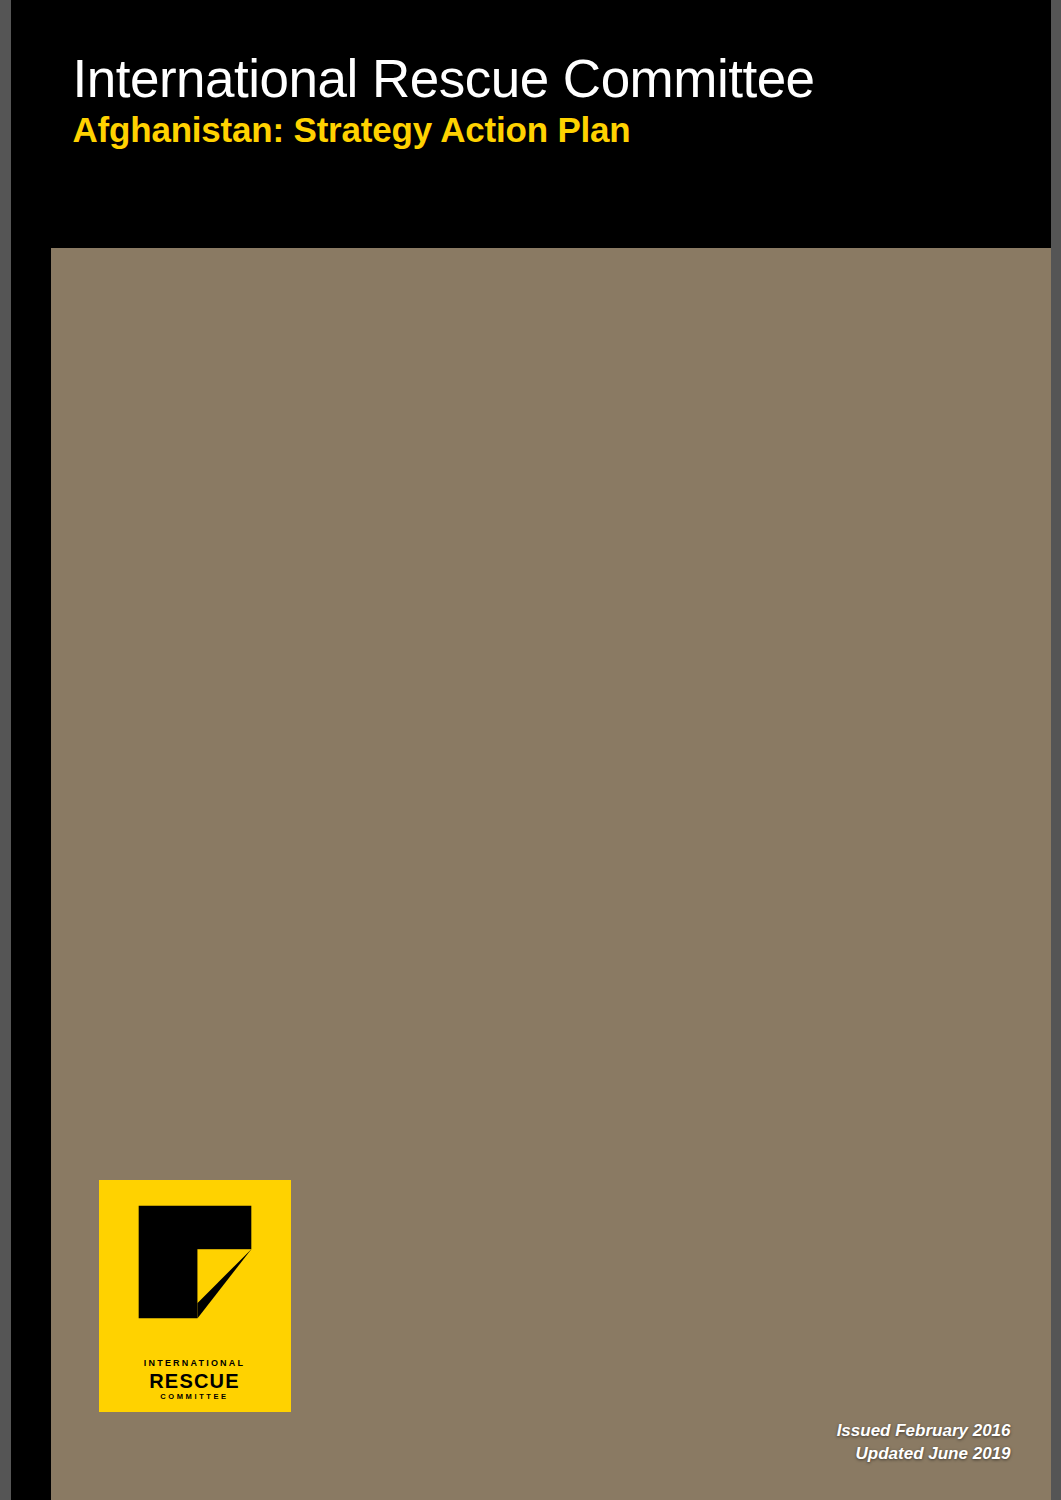International Rescue Committee
Afghanistan: Strategy Action Plan
INTERNATIONAL
RESCUE
COMMITTEE
Issued February 2016
Updated June 2019